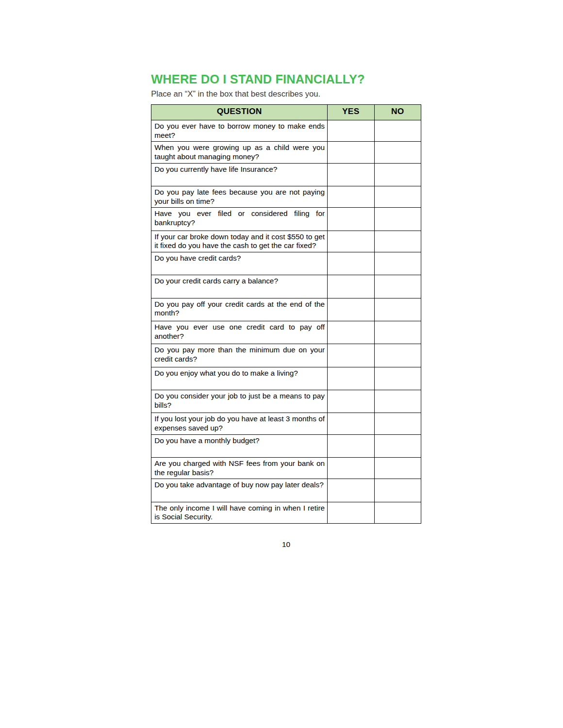Where do I stand financially?
Place an “X” in the box that best describes you.
| QUESTION | YES | NO |
| --- | --- | --- |
| Do you ever have to borrow money to make ends meet? | | |
| When you were growing up as a child were you taught about managing money? | | |
| Do you currently have life Insurance? | | |
| Do you pay late fees because you are not paying your bills on time? | | |
| Have you ever filed or considered filing for bankruptcy? | | |
| If your car broke down today and it cost $550 to get it fixed do you have the cash to get the car fixed? | | |
| Do you have credit cards? | | |
| Do your credit cards carry a balance? | | |
| Do you pay off your credit cards at the end of the month? | | |
| Have you ever use one credit card to pay off another? | | |
| Do you pay more than the minimum due on your credit cards? | | |
| Do you enjoy what you do to make a living? | | |
| Do you consider your job to just be a means to pay bills? | | |
| If you lost your job do you have at least 3 months of expenses saved up? | | |
| Do you have a monthly budget? | | |
| Are you charged with NSF fees from your bank on the regular basis? | | |
| Do you take advantage of buy now pay later deals? | | |
| The only income I will have coming in when I retire is Social Security. | | |
10